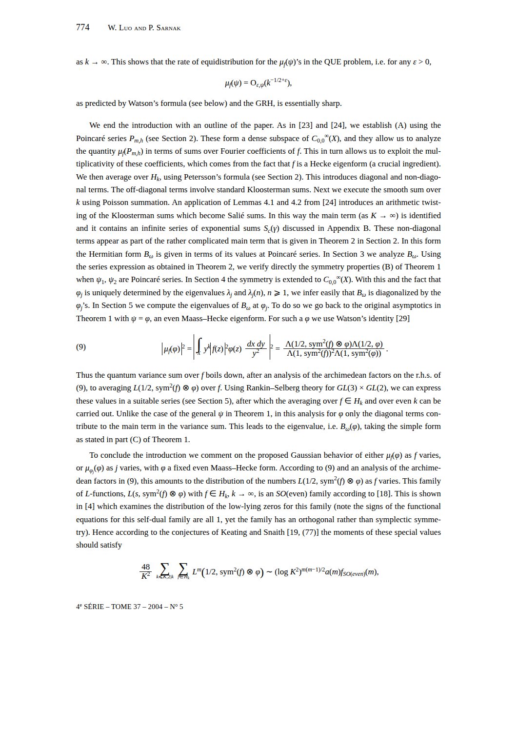774 W. Luo and P. Sarnak
as k → ∞. This shows that the rate of equidistribution for the μf(ψ)’s in the QUE problem, i.e. for any ε > 0,
μf(ψ) = Oε,ψ(k−1/2+ε),
as predicted by Watson’s formula (see below) and the GRH, is essentially sharp.
We end the introduction with an outline of the paper. As in [23] and [24], we establish (A) using the Poincaré series Pm,h (see Section 2). These form a dense subspace of C0,0∞(X), and they allow us to analyze the quantity μf(Pm,h) in terms of sums over Fourier coefficients of f. This in turn allows us to exploit the multiplicativity of these coefficients, which comes from the fact that f is a Hecke eigenform (a crucial ingredient). We then average over Hk, using Petersson’s formula (see Section 2). This introduces diagonal and non-diagonal terms. The off-diagonal terms involve standard Kloosterman sums. Next we execute the smooth sum over k using Poisson summation. An application of Lemmas 4.1 and 4.2 from [24] introduces an arithmetic twisting of the Kloosterman sums which become Salié sums. In this way the main term (as K → ∞) is identified and it contains an infinite series of exponential sums Sc(γ) discussed in Appendix B. These non-diagonal terms appear as part of the rather complicated main term that is given in Theorem 2 in Section 2. In this form the Hermitian form Bω is given in terms of its values at Poincaré series. In Section 3 we analyze Bω. Using the series expression as obtained in Theorem 2, we verify directly the symmetry properties (B) of Theorem 1 when ψ1, ψ2 are Poincaré series. In Section 4 the symmetry is extended to C0,0∞(X). With this and the fact that φj is uniquely determined by the eigenvalues λj and λj(n), n ⩾ 1, we infer easily that Bω is diagonalized by the φj’s. In Section 5 we compute the eigenvalues of Bω at φj. To do so we go back to the original asymptotics in Theorem 1 with ψ = φ, an even Maass–Hecke eigenform. For such a φ we use Watson’s identity [29]
(9)
μf(φ)2 = ∫X ykf(z)2φ(z) dx dy y2 2 = Λ(1/2, sym2(f) ⊗ φ)Λ(1/2, φ) Λ(1, sym2(f))2Λ(1, sym2(φ)) .
Thus the quantum variance sum over f boils down, after an analysis of the archimedean factors on the r.h.s. of (9), to averaging L(1/2, sym2(f) ⊗ φ) over f. Using Rankin–Selberg theory for GL(3) × GL(2), we can express these values in a suitable series (see Section 5), after which the averaging over f ∈ Hk and over even k can be carried out. Unlike the case of the general ψ in Theorem 1, in this analysis for φ only the diagonal terms contribute to the main term in the variance sum. This leads to the eigenvalue, i.e. Bω(φ), taking the simple form as stated in part (C) of Theorem 1.
To conclude the introduction we comment on the proposed Gaussian behavior of either μf(φ) as f varies, or μφj(φ) as j varies, with φ a fixed even Maass–Hecke form. According to (9) and an analysis of the archimedean factors in (9), this amounts to the distribution of the numbers L(1/2, sym2(f) ⊗ φ) as f varies. This family of L-functions, L(s, sym2(f) ⊗ φ) with f ∈ Hk, k → ∞, is an SO(even) family according to [18]. This is shown in [4] which examines the distribution of the low-lying zeros for this family (note the signs of the functional equations for this self-dual family are all 1, yet the family has an orthogonal rather than symplectic symmetry). Hence according to the conjectures of Keating and Snaith [19, (77)] the moments of these special values should satisfy
48 K2 ∑k⩽K,2|k ∑f∈Hk Lm(1/2, sym2(f) ⊗ φ) ∼ (log K2)m(m−1)/2a(m)fSO(even)(m),
4e SÉRIE – TOME 37 – 2004 – No 5